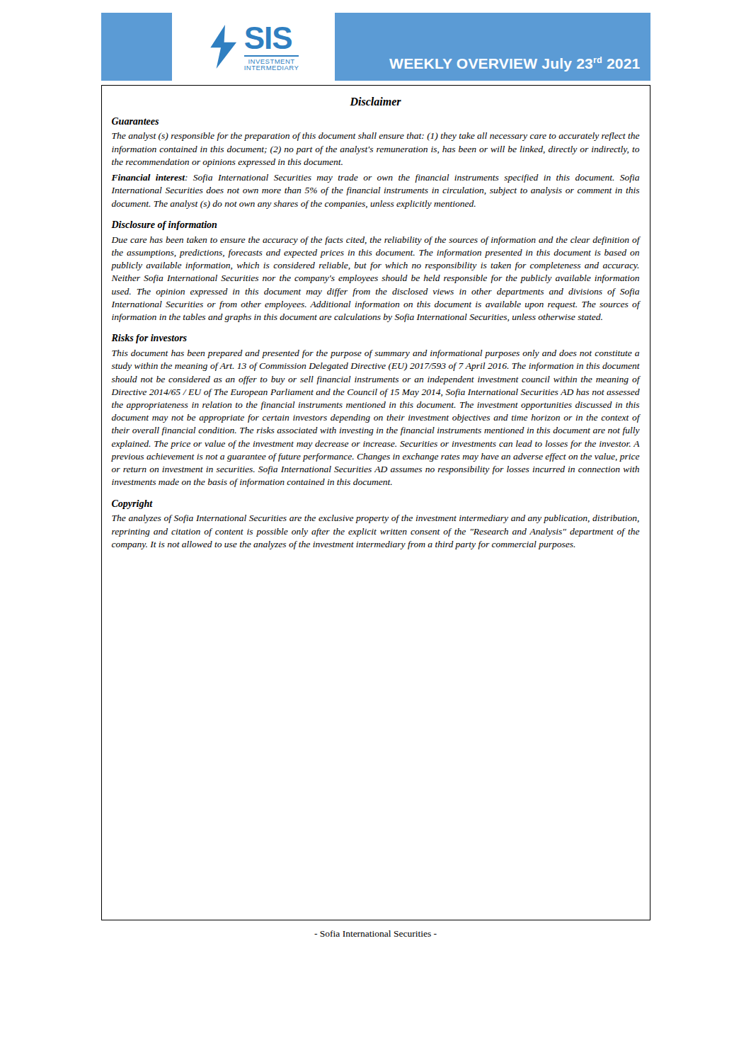SIS
INVESTMENT
INTERMEDIARY
WEEKLY OVERVIEW July 23rd 2021
Disclaimer
Guarantees
The analyst (s) responsible for the preparation of this document shall ensure that: (1) they take all necessary care to accurately reflect the information contained in this document; (2) no part of the analyst's remuneration is, has been or will be linked, directly or indirectly, to the recommendation or opinions expressed in this document.
Financial interest: Sofia International Securities may trade or own the financial instruments specified in this document. Sofia International Securities does not own more than 5% of the financial instruments in circulation, subject to analysis or comment in this document. The analyst (s) do not own any shares of the companies, unless explicitly mentioned.
Disclosure of information
Due care has been taken to ensure the accuracy of the facts cited, the reliability of the sources of information and the clear definition of the assumptions, predictions, forecasts and expected prices in this document. The information presented in this document is based on publicly available information, which is considered reliable, but for which no responsibility is taken for completeness and accuracy. Neither Sofia International Securities nor the company's employees should be held responsible for the publicly available information used. The opinion expressed in this document may differ from the disclosed views in other departments and divisions of Sofia International Securities or from other employees. Additional information on this document is available upon request. The sources of information in the tables and graphs in this document are calculations by Sofia International Securities, unless otherwise stated.
Risks for investors
This document has been prepared and presented for the purpose of summary and informational purposes only and does not constitute a study within the meaning of Art. 13 of Commission Delegated Directive (EU) 2017/593 of 7 April 2016. The information in this document should not be considered as an offer to buy or sell financial instruments or an independent investment council within the meaning of Directive 2014/65 / EU of The European Parliament and the Council of 15 May 2014, Sofia International Securities AD has not assessed the appropriateness in relation to the financial instruments mentioned in this document. The investment opportunities discussed in this document may not be appropriate for certain investors depending on their investment objectives and time horizon or in the context of their overall financial condition. The risks associated with investing in the financial instruments mentioned in this document are not fully explained. The price or value of the investment may decrease or increase. Securities or investments can lead to losses for the investor. A previous achievement is not a guarantee of future performance. Changes in exchange rates may have an adverse effect on the value, price or return on investment in securities. Sofia International Securities AD assumes no responsibility for losses incurred in connection with investments made on the basis of information contained in this document.
Copyright
The analyzes of Sofia International Securities are the exclusive property of the investment intermediary and any publication, distribution, reprinting and citation of content is possible only after the explicit written consent of the "Research and Analysis" department of the company. It is not allowed to use the analyzes of the investment intermediary from a third party for commercial purposes.
- Sofia International Securities -